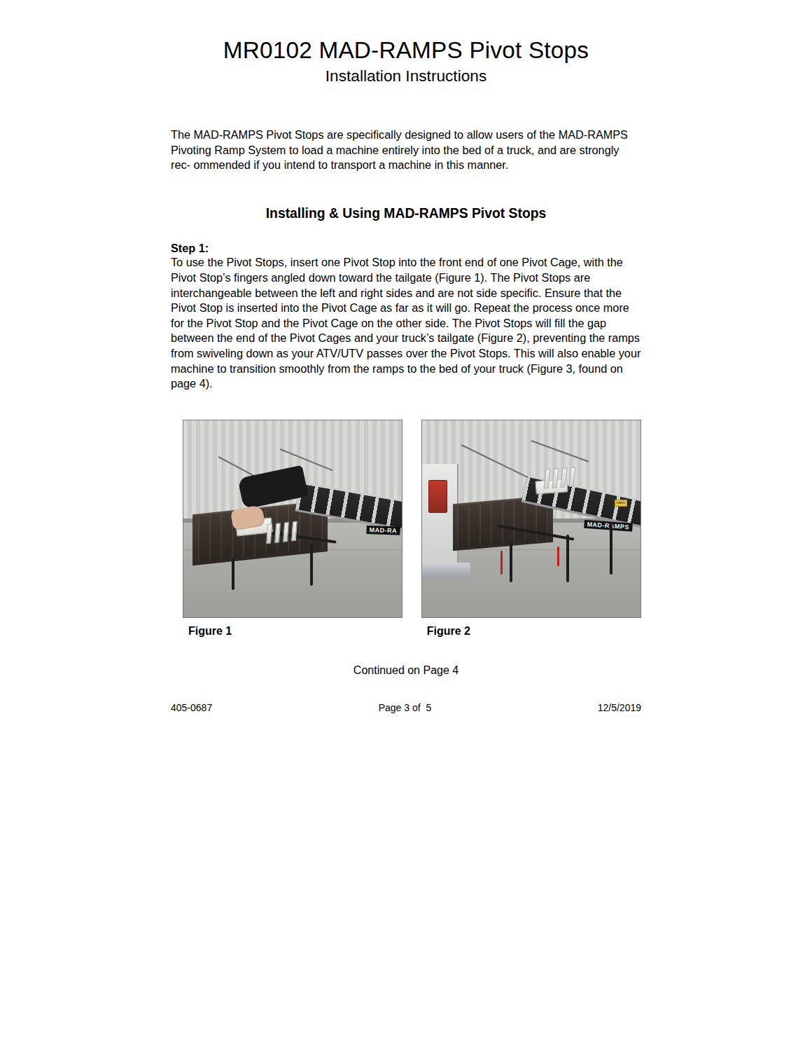MR0102 MAD-RAMPS Pivot Stops
Installation Instructions
The MAD-RAMPS Pivot Stops are specifically designed to allow users of the MAD-RAMPS Pivoting Ramp System to load a machine entirely into the bed of a truck, and are strongly rec- ommended if you intend to transport a machine in this manner.
Installing & Using MAD-RAMPS Pivot Stops
Step 1:
To use the Pivot Stops, insert one Pivot Stop into the front end of one Pivot Cage, with the Pivot Stop’s fingers angled down toward the tailgate (Figure 1). The Pivot Stops are interchangeable between the left and right sides and are not side specific. Ensure that the Pivot Stop is inserted into the Pivot Cage as far as it will go. Repeat the process once more for the Pivot Stop and the Pivot Cage on the other side. The Pivot Stops will fill the gap between the end of the Pivot Cages and your truck’s tailgate (Figure 2), preventing the ramps from swiveling down as your ATV/UTV passes over the Pivot Stops. This will also enable your machine to transition smoothly from the ramps to the bed of your truck (Figure 3, found on page 4).
MAD-RA
Figure 1
MAD-RAMPS
WARN
Figure 2
Continued on Page 4
405-0687
Page 3 of 5
12/5/2019